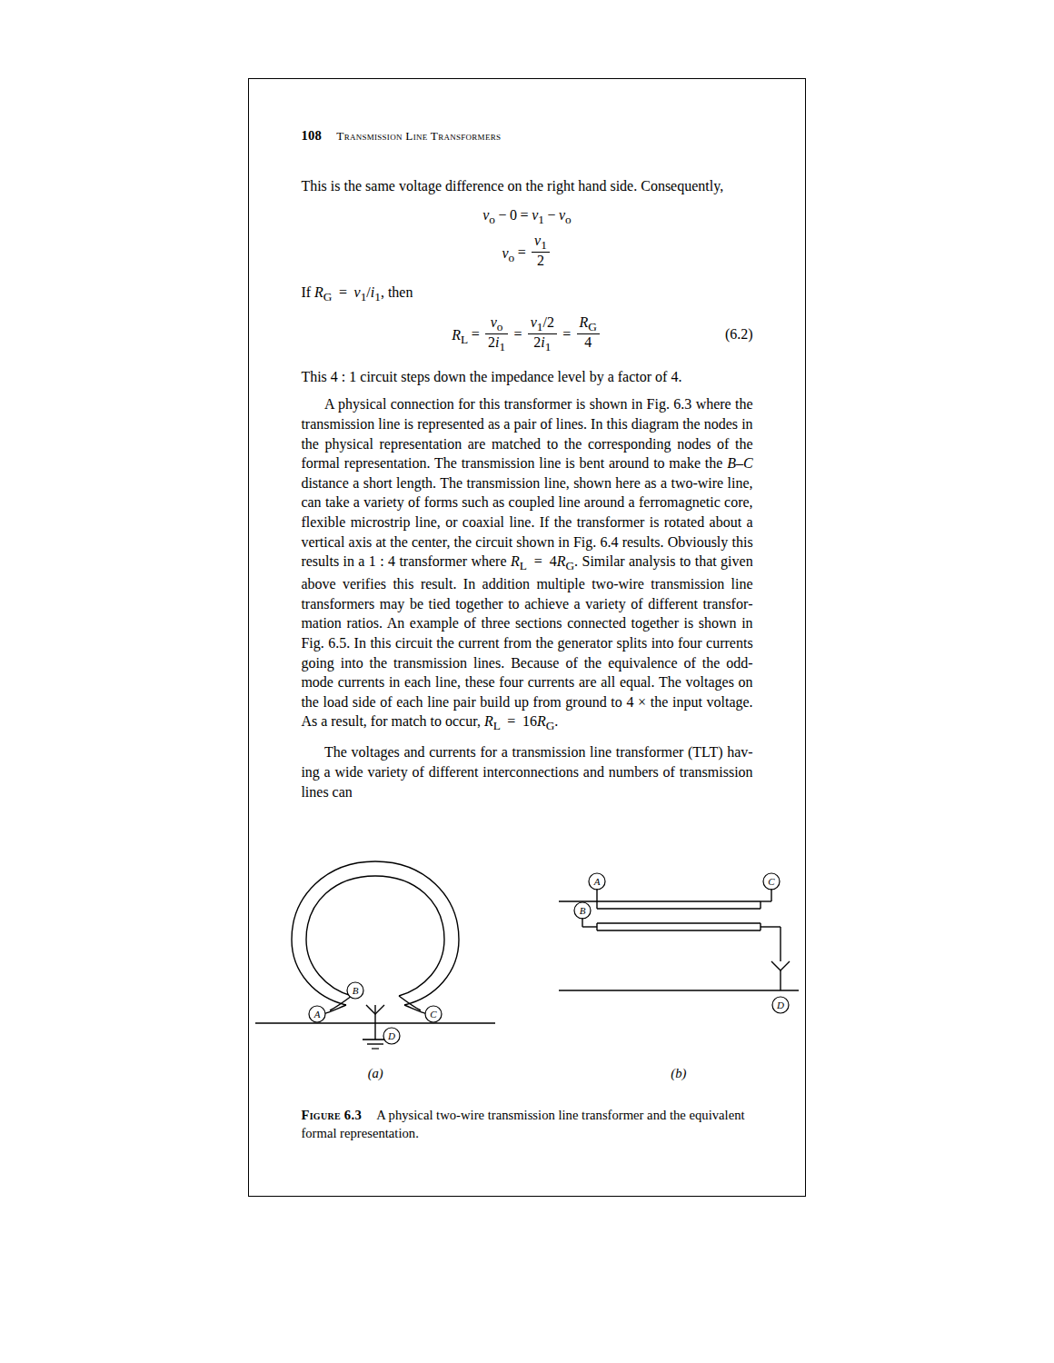108 Transmission Line Transformers
This is the same voltage difference on the right hand side. Consequently,
vo−0=v1−vo
vo=v12
If RG = v1/i1, then
RL=vo 2i1=v1/22i1=RG 4
(6.2)
This 4 : 1 circuit steps down the impedance level by a factor of 4.
A physical connection for this transformer is shown in Fig. 6.3 where the transmission line is represented as a pair of lines. In this diagram the nodes in the physical representation are matched to the corresponding nodes of the formal representation. The transmission line is bent around to make the B–C distance a short length. The transmission line, shown here as a two-wire line, can take a variety of forms such as coupled line around a ferromagnetic core, flexible microstrip line, or coaxial line. If the transformer is rotated about a vertical axis at the center, the circuit shown in Fig. 6.4 results. Obviously this results in a 1 : 4 transformer where RL = 4RG. Similar analysis to that given above verifies this result. In addition multiple two-wire transmission line transformers may be tied together to achieve a variety of different transformation ratios. An example of three sections connected together is shown in Fig. 6.5. In this circuit the current from the generator splits into four currents going into the transmission lines. Because of the equivalence of the odd-mode currents in each line, these four currents are all equal. The voltages on the load side of each line pair build up from ground to 4 × the input voltage. As a result, for match to occur, RL = 16RG.
The voltages and currents for a transmission line transformer (TLT) having a wide variety of different interconnections and numbers of transmission lines can
A B C D
(a)
A C B D
(b)
Figure 6.3 A physical two-wire transmission line transformer and the equivalent formal representation.